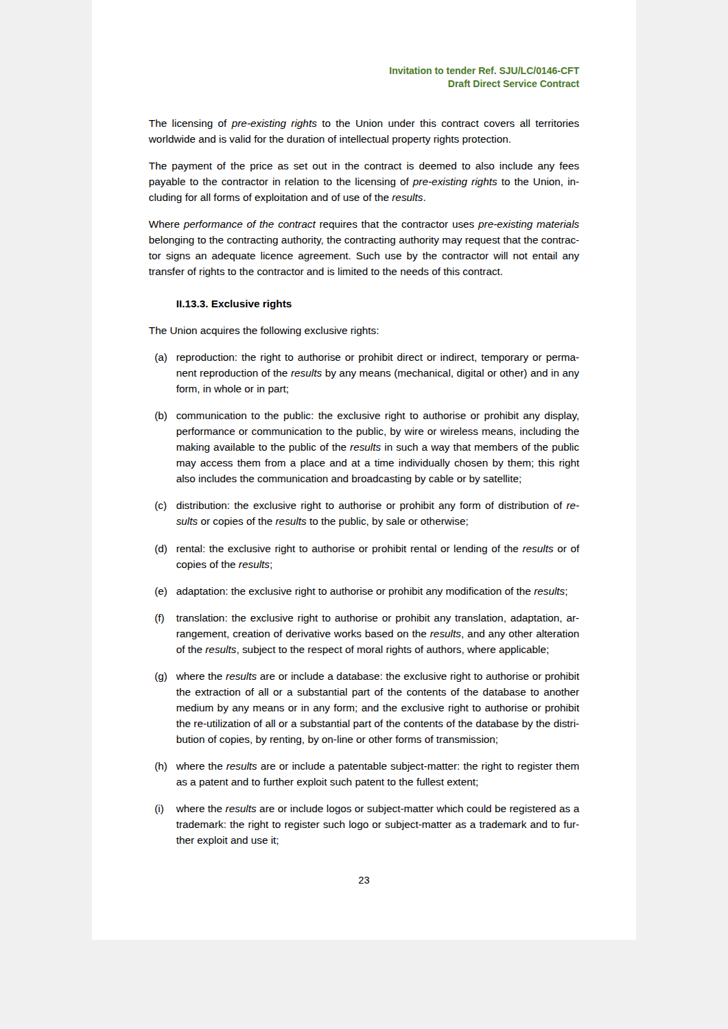Invitation to tender Ref. SJU/LC/0146-CFT Draft Direct Service Contract
The licensing of pre-existing rights to the Union under this contract covers all territories worldwide and is valid for the duration of intellectual property rights protection.
The payment of the price as set out in the contract is deemed to also include any fees payable to the contractor in relation to the licensing of pre-existing rights to the Union, including for all forms of exploitation and of use of the results.
Where performance of the contract requires that the contractor uses pre-existing materials belonging to the contracting authority, the contracting authority may request that the contractor signs an adequate licence agreement. Such use by the contractor will not entail any transfer of rights to the contractor and is limited to the needs of this contract.
II.13.3. Exclusive rights
The Union acquires the following exclusive rights:
(a) reproduction: the right to authorise or prohibit direct or indirect, temporary or permanent reproduction of the results by any means (mechanical, digital or other) and in any form, in whole or in part;
(b) communication to the public: the exclusive right to authorise or prohibit any display, performance or communication to the public, by wire or wireless means, including the making available to the public of the results in such a way that members of the public may access them from a place and at a time individually chosen by them; this right also includes the communication and broadcasting by cable or by satellite;
(c) distribution: the exclusive right to authorise or prohibit any form of distribution of results or copies of the results to the public, by sale or otherwise;
(d) rental: the exclusive right to authorise or prohibit rental or lending of the results or of copies of the results;
(e) adaptation: the exclusive right to authorise or prohibit any modification of the results;
(f) translation: the exclusive right to authorise or prohibit any translation, adaptation, arrangement, creation of derivative works based on the results, and any other alteration of the results, subject to the respect of moral rights of authors, where applicable;
(g) where the results are or include a database: the exclusive right to authorise or prohibit the extraction of all or a substantial part of the contents of the database to another medium by any means or in any form; and the exclusive right to authorise or prohibit the re-utilization of all or a substantial part of the contents of the database by the distribution of copies, by renting, by on-line or other forms of transmission;
(h) where the results are or include a patentable subject-matter: the right to register them as a patent and to further exploit such patent to the fullest extent;
(i) where the results are or include logos or subject-matter which could be registered as a trademark: the right to register such logo or subject-matter as a trademark and to further exploit and use it;
23